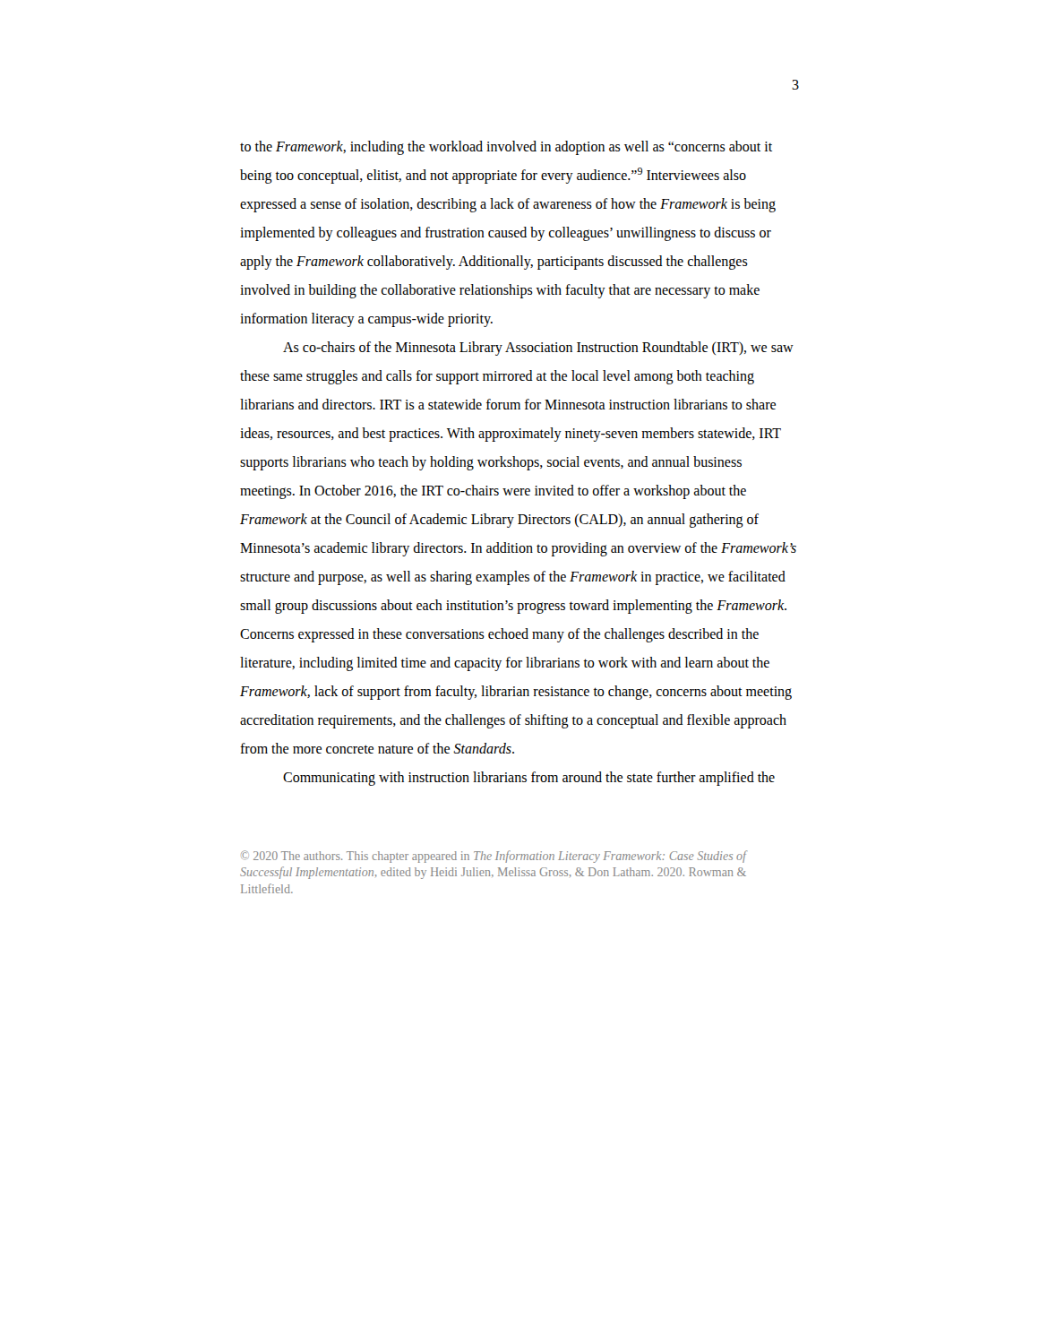3
to the Framework, including the workload involved in adoption as well as “concerns about it being too conceptual, elitist, and not appropriate for every audience.”9 Interviewees also expressed a sense of isolation, describing a lack of awareness of how the Framework is being implemented by colleagues and frustration caused by colleagues’ unwillingness to discuss or apply the Framework collaboratively. Additionally, participants discussed the challenges involved in building the collaborative relationships with faculty that are necessary to make information literacy a campus-wide priority.
As co-chairs of the Minnesota Library Association Instruction Roundtable (IRT), we saw these same struggles and calls for support mirrored at the local level among both teaching librarians and directors. IRT is a statewide forum for Minnesota instruction librarians to share ideas, resources, and best practices. With approximately ninety-seven members statewide, IRT supports librarians who teach by holding workshops, social events, and annual business meetings. In October 2016, the IRT co-chairs were invited to offer a workshop about the Framework at the Council of Academic Library Directors (CALD), an annual gathering of Minnesota’s academic library directors. In addition to providing an overview of the Framework’s structure and purpose, as well as sharing examples of the Framework in practice, we facilitated small group discussions about each institution’s progress toward implementing the Framework. Concerns expressed in these conversations echoed many of the challenges described in the literature, including limited time and capacity for librarians to work with and learn about the Framework, lack of support from faculty, librarian resistance to change, concerns about meeting accreditation requirements, and the challenges of shifting to a conceptual and flexible approach from the more concrete nature of the Standards.
Communicating with instruction librarians from around the state further amplified the
© 2020 The authors. This chapter appeared in The Information Literacy Framework: Case Studies of Successful Implementation, edited by Heidi Julien, Melissa Gross, & Don Latham. 2020. Rowman & Littlefield.